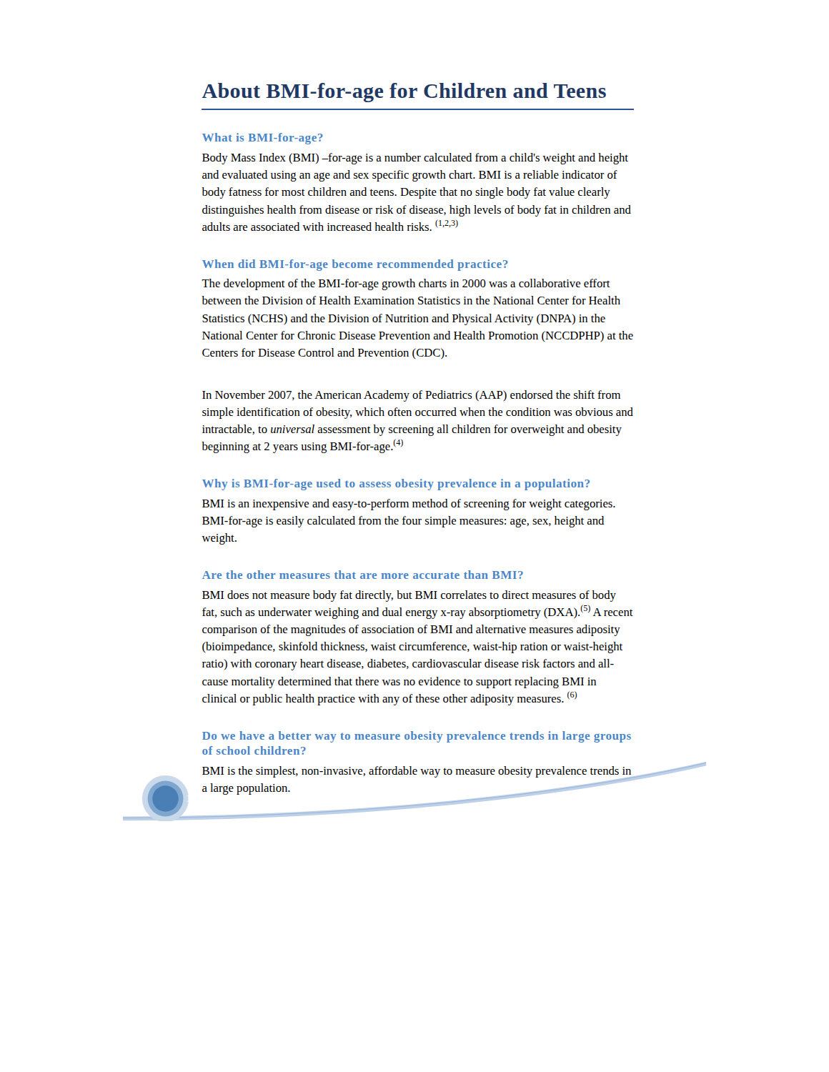About BMI-for-age for Children and Teens
What is BMI-for-age?
Body Mass Index (BMI) –for-age is a number calculated from a child's weight and height and evaluated using an age and sex specific growth chart. BMI is a reliable indicator of body fatness for most children and teens. Despite that no single body fat value clearly distinguishes health from disease or risk of disease, high levels of body fat in children and adults are associated with increased health risks. (1,2,3)
When did BMI-for-age become recommended practice?
The development of the BMI-for-age growth charts in 2000 was a collaborative effort between the Division of Health Examination Statistics in the National Center for Health Statistics (NCHS) and the Division of Nutrition and Physical Activity (DNPA) in the National Center for Chronic Disease Prevention and Health Promotion (NCCDPHP) at the Centers for Disease Control and Prevention (CDC).
In November 2007, the American Academy of Pediatrics (AAP) endorsed the shift from simple identification of obesity, which often occurred when the condition was obvious and intractable, to universal assessment by screening all children for overweight and obesity beginning at 2 years using BMI-for-age.(4)
Why is BMI-for-age used to assess obesity prevalence in a population?
BMI is an inexpensive and easy-to-perform method of screening for weight categories. BMI-for-age is easily calculated from the four simple measures: age, sex, height and weight.
Are the other measures that are more accurate than BMI?
BMI does not measure body fat directly, but BMI correlates to direct measures of body fat, such as underwater weighing and dual energy x-ray absorptiometry (DXA).(5) A recent comparison of the magnitudes of association of BMI and alternative measures adiposity (bioimpedance, skinfold thickness, waist circumference, waist-hip ration or waist-height ratio) with coronary heart disease, diabetes, cardiovascular disease risk factors and all-cause mortality determined that there was no evidence to support replacing BMI in clinical or public health practice with any of these other adiposity measures. (6)
Do we have a better way to measure obesity prevalence trends in large groups of school children?
BMI is the simplest, non-invasive, affordable way to measure obesity prevalence trends in a large population.
1